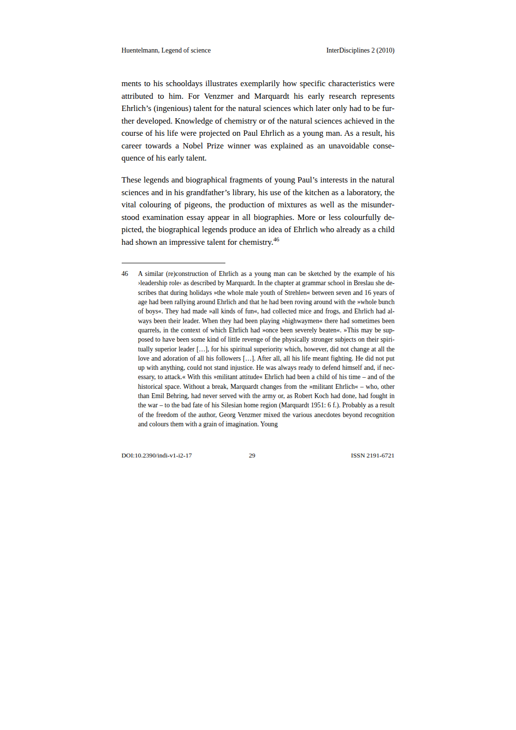Huentelmann, Legend of science InterDisciplines 2 (2010)
ments to his schooldays illustrates exemplarily how specific characteristics were attributed to him. For Venzmer and Marquardt his early research represents Ehrlich’s (ingenious) talent for the natural sciences which later only had to be further developed. Knowledge of chemistry or of the natural sciences achieved in the course of his life were projected on Paul Ehrlich as a young man. As a result, his career towards a Nobel Prize winner was explained as an unavoidable consequence of his early talent.
These legends and biographical fragments of young Paul’s interests in the natural sciences and in his grandfather’s library, his use of the kitchen as a laboratory, the vital colouring of pigeons, the production of mixtures as well as the misunderstood examination essay appear in all biographies. More or less colourfully depicted, the biographical legends produce an idea of Ehrlich who already as a child had shown an impressive talent for chemistry.46
46 A similar (re)construction of Ehrlich as a young man can be sketched by the example of his ›leadership role‹ as described by Marquardt. In the chapter at grammar school in Breslau she describes that during holidays »the whole male youth of Strehlen« between seven and 16 years of age had been rallying around Ehrlich and that he had been roving around with the »whole bunch of boys«. They had made »all kinds of fun«, had collected mice and frogs, and Ehrlich had always been their leader. When they had been playing »highwaymen« there had sometimes been quarrels, in the context of which Ehrlich had »once been severely beaten«. »This may be supposed to have been some kind of little revenge of the physically stronger subjects on their spiritually superior leader […], for his spiritual superiority which, however, did not change at all the love and adoration of all his followers […]. After all, all his life meant fighting. He did not put up with anything, could not stand injustice. He was always ready to defend himself and, if necessary, to attack.« With this »militant attitude« Ehrlich had been a child of his time – and of the historical space. Without a break, Marquardt changes from the »militant Ehrlich« – who, other than Emil Behring, had never served with the army or, as Robert Koch had done, had fought in the war – to the bad fate of his Silesian home region (Marquardt 1951: 6 f.). Probably as a result of the freedom of the author, Georg Venzmer mixed the various anecdotes beyond recognition and colours them with a grain of imagination. Young
DOI:10.2390/indi-v1-i2-17 29 ISSN 2191-6721